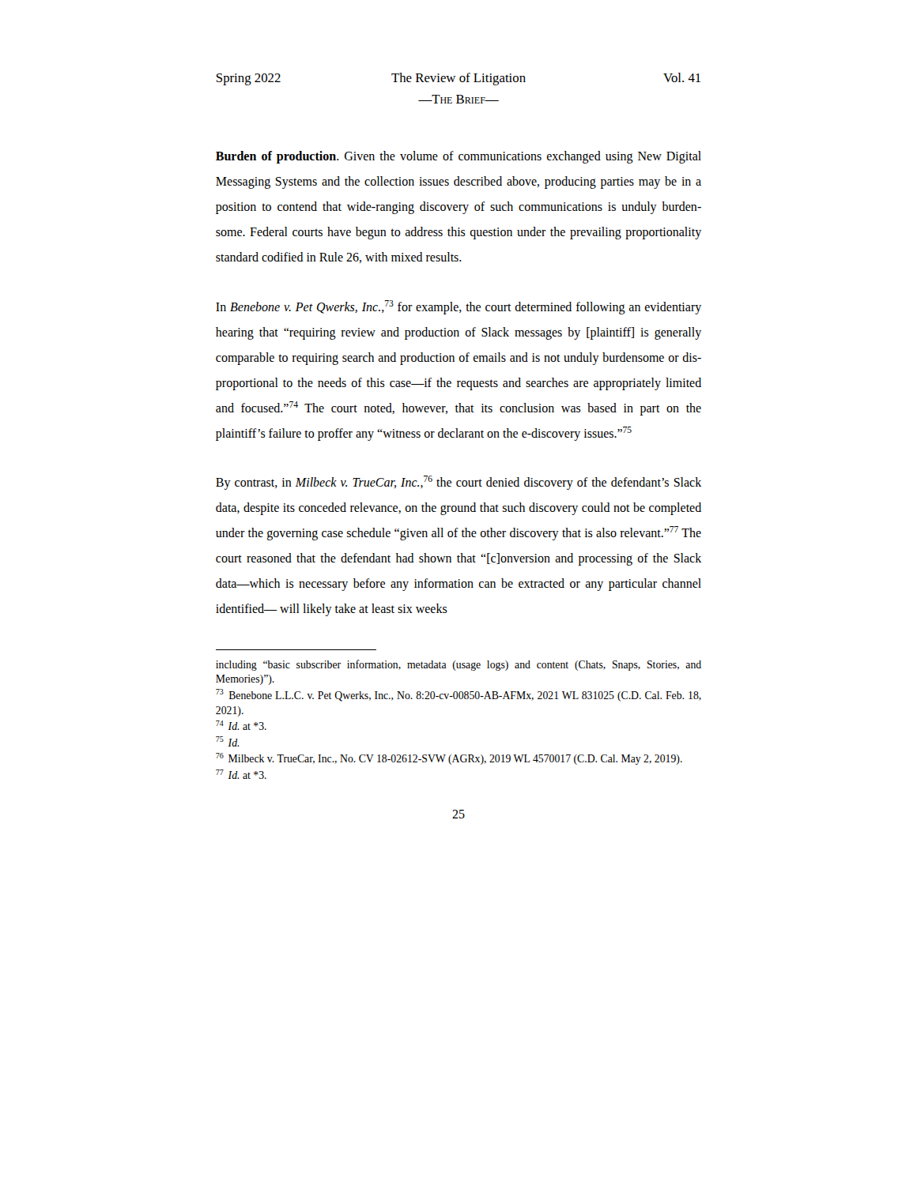Spring 2022
The Review of Litigation —The Brief—
Vol. 41
Burden of production. Given the volume of communications exchanged using New Digital Messaging Systems and the collection issues described above, producing parties may be in a position to contend that wide-ranging discovery of such communications is unduly burdensome. Federal courts have begun to address this question under the prevailing proportionality standard codified in Rule 26, with mixed results.
In Benebone v. Pet Qwerks, Inc.,73 for example, the court determined following an evidentiary hearing that “requiring review and production of Slack messages by [plaintiff] is generally comparable to requiring search and production of emails and is not unduly burdensome or disproportional to the needs of this case—if the requests and searches are appropriately limited and focused.”74 The court noted, however, that its conclusion was based in part on the plaintiff’s failure to proffer any “witness or declarant on the e-discovery issues.”75
By contrast, in Milbeck v. TrueCar, Inc.,76 the court denied discovery of the defendant’s Slack data, despite its conceded relevance, on the ground that such discovery could not be completed under the governing case schedule “given all of the other discovery that is also relevant.”77 The court reasoned that the defendant had shown that “[c]onversion and processing of the Slack data—which is necessary before any information can be extracted or any particular channel identified— will likely take at least six weeks
including “basic subscriber information, metadata (usage logs) and content (Chats, Snaps, Stories, and Memories)”).
73 Benebone L.L.C. v. Pet Qwerks, Inc., No. 8:20-cv-00850-AB-AFMx, 2021 WL 831025 (C.D. Cal. Feb. 18, 2021).
74 Id. at *3.
75 Id.
76 Milbeck v. TrueCar, Inc., No. CV 18-02612-SVW (AGRx), 2019 WL 4570017 (C.D. Cal. May 2, 2019).
77 Id. at *3.
25